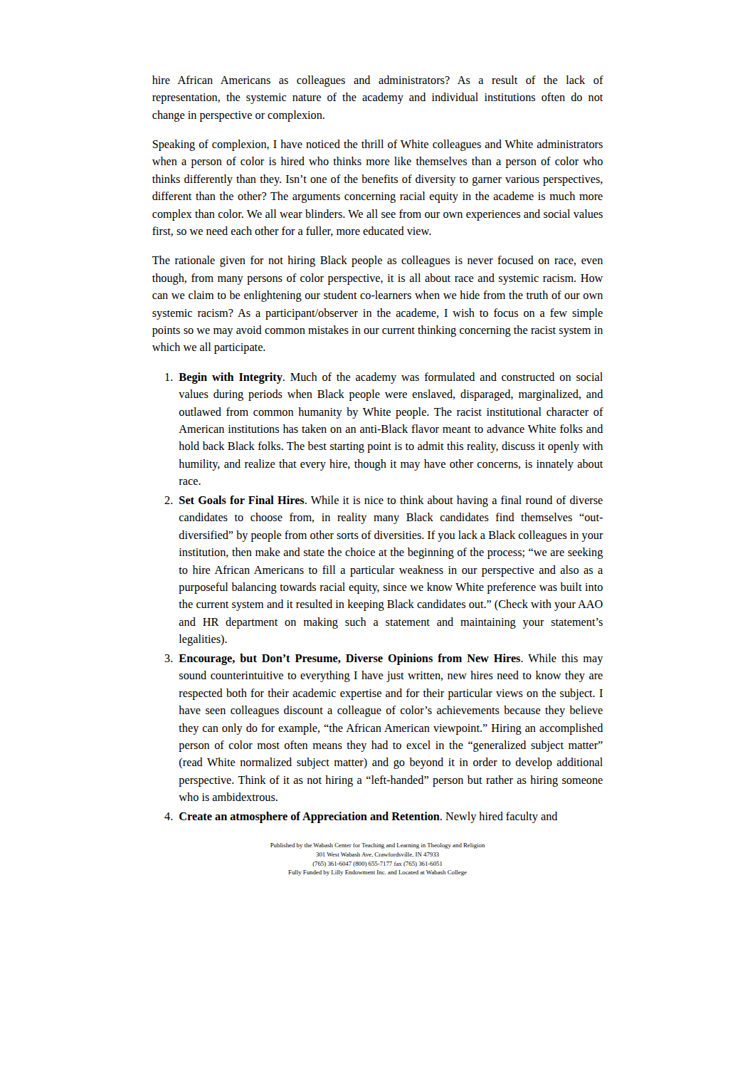hire African Americans as colleagues and administrators? As a result of the lack of representation, the systemic nature of the academy and individual institutions often do not change in perspective or complexion.
Speaking of complexion, I have noticed the thrill of White colleagues and White administrators when a person of color is hired who thinks more like themselves than a person of color who thinks differently than they. Isn’t one of the benefits of diversity to garner various perspectives, different than the other? The arguments concerning racial equity in the academe is much more complex than color. We all wear blinders. We all see from our own experiences and social values first, so we need each other for a fuller, more educated view.
The rationale given for not hiring Black people as colleagues is never focused on race, even though, from many persons of color perspective, it is all about race and systemic racism. How can we claim to be enlightening our student co-learners when we hide from the truth of our own systemic racism? As a participant/observer in the academe, I wish to focus on a few simple points so we may avoid common mistakes in our current thinking concerning the racist system in which we all participate.
Begin with Integrity. Much of the academy was formulated and constructed on social values during periods when Black people were enslaved, disparaged, marginalized, and outlawed from common humanity by White people. The racist institutional character of American institutions has taken on an anti-Black flavor meant to advance White folks and hold back Black folks. The best starting point is to admit this reality, discuss it openly with humility, and realize that every hire, though it may have other concerns, is innately about race.
Set Goals for Final Hires. While it is nice to think about having a final round of diverse candidates to choose from, in reality many Black candidates find themselves “out-diversified” by people from other sorts of diversities. If you lack a Black colleagues in your institution, then make and state the choice at the beginning of the process; “we are seeking to hire African Americans to fill a particular weakness in our perspective and also as a purposeful balancing towards racial equity, since we know White preference was built into the current system and it resulted in keeping Black candidates out.” (Check with your AAO and HR department on making such a statement and maintaining your statement’s legalities).
Encourage, but Don’t Presume, Diverse Opinions from New Hires. While this may sound counterintuitive to everything I have just written, new hires need to know they are respected both for their academic expertise and for their particular views on the subject. I have seen colleagues discount a colleague of color’s achievements because they believe they can only do for example, “the African American viewpoint.” Hiring an accomplished person of color most often means they had to excel in the “generalized subject matter” (read White normalized subject matter) and go beyond it in order to develop additional perspective. Think of it as not hiring a “left-handed” person but rather as hiring someone who is ambidextrous.
Create an atmosphere of Appreciation and Retention. Newly hired faculty and
Published by the Wabash Center for Teaching and Learning in Theology and Religion
301 West Wabash Ave, Crawfordsville, IN 47933
(765) 361-6047 (800) 655-7177 fax (765) 361-6051
Fully Funded by Lilly Endowment Inc. and Located at Wabash College